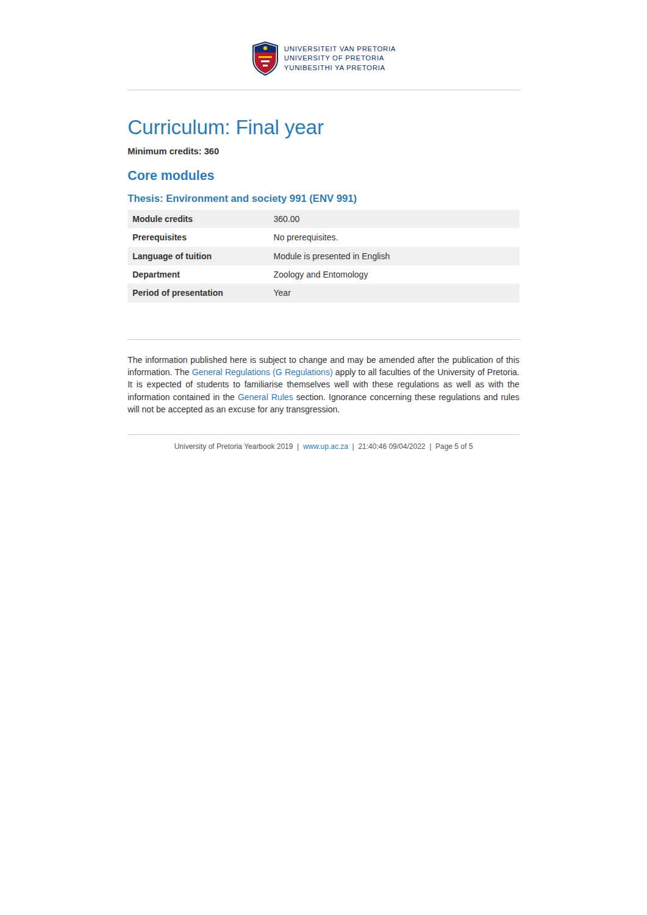Universiteit van Pretoria University of Pretoria Yunibesithi ya Pretoria
Curriculum: Final year
Minimum credits: 360
Core modules
Thesis: Environment and society 991 (ENV 991)
| Module credits | 360.00 |
| Prerequisites | No prerequisites. |
| Language of tuition | Module is presented in English |
| Department | Zoology and Entomology |
| Period of presentation | Year |
The information published here is subject to change and may be amended after the publication of this information. The General Regulations (G Regulations) apply to all faculties of the University of Pretoria. It is expected of students to familiarise themselves well with these regulations as well as with the information contained in the General Rules section. Ignorance concerning these regulations and rules will not be accepted as an excuse for any transgression.
University of Pretoria Yearbook 2019 | www.up.ac.za | 21:40:46 09/04/2022 | Page 5 of 5